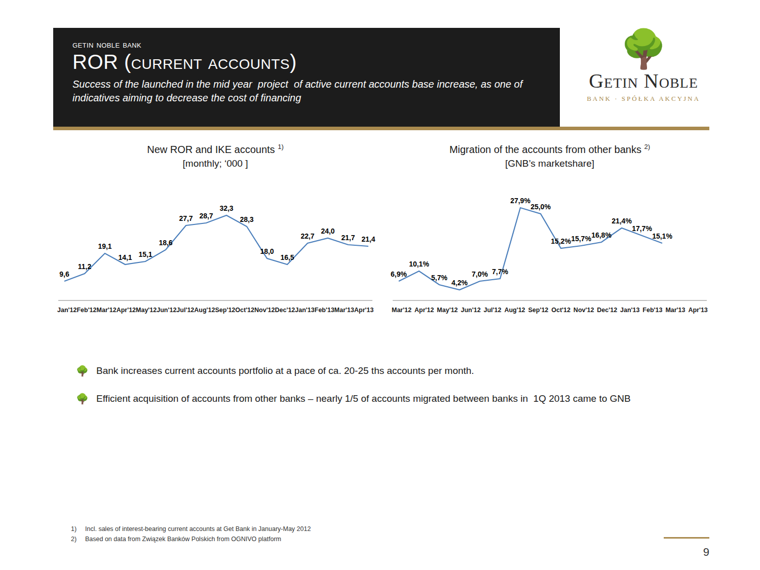Getin Noble Bank
ROR (current accounts)
Success of the launched in the mid year project of active current accounts base increase, as one of indicatives aiming to decrease the cost of financing
🌳
Getin Noble
BANK · SPÓŁKA AKCYJNA
New ROR and IKE accounts 1)
[monthly; ‘000 ]
9,6 11,2 19,1 14,1 15,1 18,6 27,7 28,7 32,3 28,3 18,0 16,5 22,7 24,0 21,7 21,4
Jan'12 Feb'12 Mar'12 Apr'12 May'12 Jun'12 Jul'12 Aug'12 Sep'12 Oct'12 Nov'12 Dec'12 Jan'13 Feb'13 Mar'13 Apr'13
Migration of the accounts from other banks 2)
[GNB’s marketshare]
6,9% 10,1% 5,7% 4,2% 7,0% 7,7% 27,9% 25,0% 15,2% 15,7% 16,8% 21,4% 17,7% 15,1%
Mar'12 Apr'12 May'12 Jun'12 Jul'12 Aug'12 Sep'12 Oct'12 Nov'12 Dec'12 Jan'13 Feb'13 Mar'13 Apr'13
🌳
Bank increases current accounts portfolio at a pace of ca. 20-25 ths accounts per month.
🌳
Efficient acquisition of accounts from other banks – nearly 1/5 of accounts migrated between banks in 1Q 2013 came to GNB
1) Incl. sales of interest-bearing current accounts at Get Bank in January-May 2012
2) Based on data from Związek Banków Polskich from OGNIVO platform
9